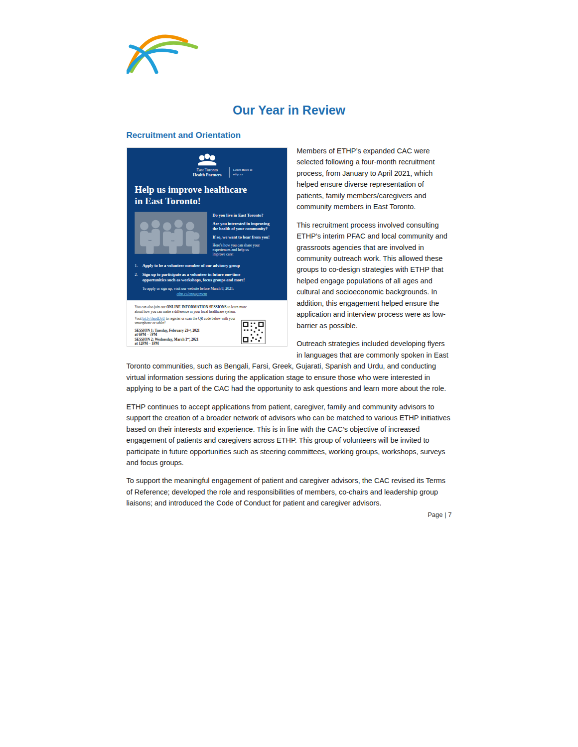Our Year in Review
Recruitment and Orientation
East Toronto Health Partners Learn more at ethp.ca Help us improve healthcare in East Toronto! Do you live in East Toronto? Are you interested in improving the health of your community? If so, we want to hear from you! Here’s how you can share your experiences and help us improve care: 1. Apply to be a volunteer member of our advisory group 2. Sign up to participate as a volunteer in future one-time opportunities such as workshops, focus groups and more! To apply or sign up, visit our website before March 8, 2021: ethp.ca/engagement You can also join our ONLINE INFORMATION SESSIONS to learn more about how you can make a difference in your local healthcare system. Visit bit.ly/3apdDnU to register or scan the QR code below with your smartphone or tablet! SESSION 1: Tuesday, February 23rd, 2021 at 6PM – 7PM SESSION 2: Wednesday, March 3rd, 2021 at 12PM – 1PM
Members of ETHP’s expanded CAC were selected following a four-month recruitment process, from January to April 2021, which helped ensure diverse representation of patients, family members/caregivers and community members in East Toronto.
This recruitment process involved consulting ETHP’s interim PFAC and local community and grassroots agencies that are involved in community outreach work. This allowed these groups to co-design strategies with ETHP that helped engage populations of all ages and cultural and socioeconomic backgrounds. In addition, this engagement helped ensure the application and interview process were as low-barrier as possible.
Outreach strategies included developing flyers in languages that are commonly spoken in East Toronto communities, such as Bengali, Farsi, Greek, Gujarati, Spanish and Urdu, and conducting virtual information sessions during the application stage to ensure those who were interested in applying to be a part of the CAC had the opportunity to ask questions and learn more about the role.
ETHP continues to accept applications from patient, caregiver, family and community advisors to support the creation of a broader network of advisors who can be matched to various ETHP initiatives based on their interests and experience. This is in line with the CAC’s objective of increased engagement of patients and caregivers across ETHP. This group of volunteers will be invited to participate in future opportunities such as steering committees, working groups, workshops, surveys and focus groups.
To support the meaningful engagement of patient and caregiver advisors, the CAC revised its Terms of Reference; developed the role and responsibilities of members, co-chairs and leadership group liaisons; and introduced the Code of Conduct for patient and caregiver advisors.
Page | 7